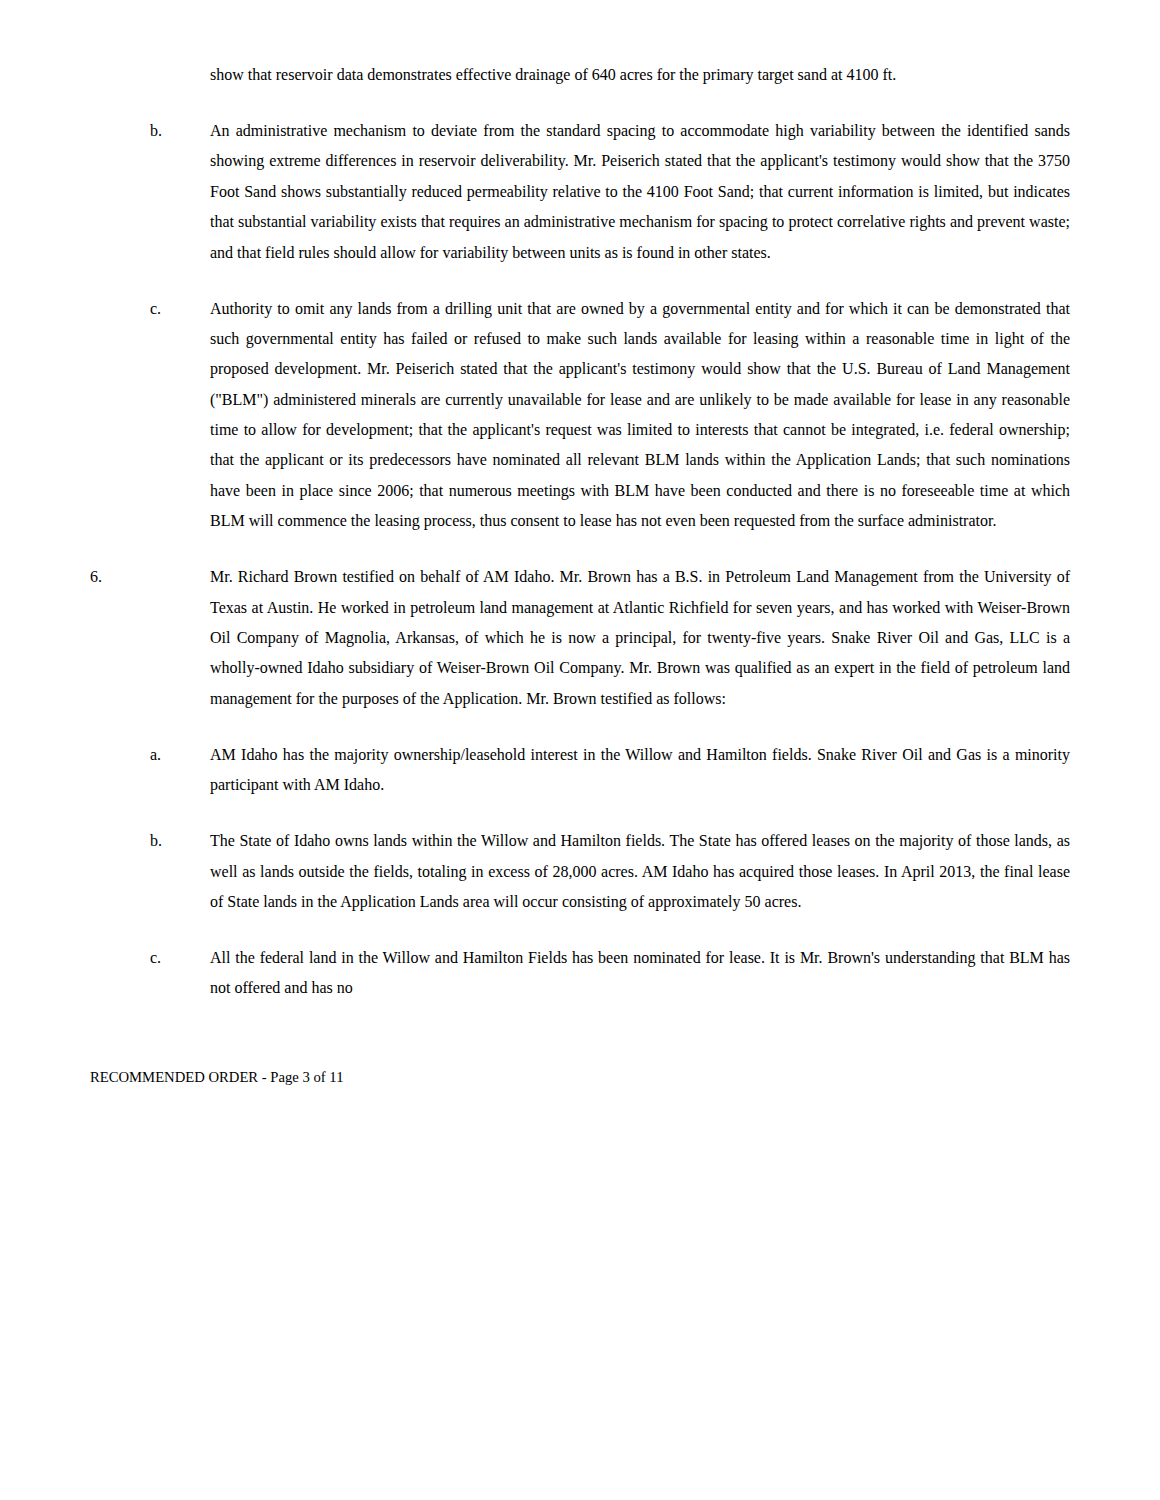show that reservoir data demonstrates effective drainage of 640 acres for the primary target sand at 4100 ft.
b.
An administrative mechanism to deviate from the standard spacing to accommodate high variability between the identified sands showing extreme differences in reservoir deliverability. Mr. Peiserich stated that the applicant's testimony would show that the 3750 Foot Sand shows substantially reduced permeability relative to the 4100 Foot Sand; that current information is limited, but indicates that substantial variability exists that requires an administrative mechanism for spacing to protect correlative rights and prevent waste; and that field rules should allow for variability between units as is found in other states.
c.
Authority to omit any lands from a drilling unit that are owned by a governmental entity and for which it can be demonstrated that such governmental entity has failed or refused to make such lands available for leasing within a reasonable time in light of the proposed development. Mr. Peiserich stated that the applicant's testimony would show that the U.S. Bureau of Land Management ("BLM") administered minerals are currently unavailable for lease and are unlikely to be made available for lease in any reasonable time to allow for development; that the applicant's request was limited to interests that cannot be integrated, i.e. federal ownership; that the applicant or its predecessors have nominated all relevant BLM lands within the Application Lands; that such nominations have been in place since 2006; that numerous meetings with BLM have been conducted and there is no foreseeable time at which BLM will commence the leasing process, thus consent to lease has not even been requested from the surface administrator.
6.
Mr. Richard Brown testified on behalf of AM Idaho. Mr. Brown has a B.S. in Petroleum Land Management from the University of Texas at Austin. He worked in petroleum land management at Atlantic Richfield for seven years, and has worked with Weiser-Brown Oil Company of Magnolia, Arkansas, of which he is now a principal, for twenty-five years. Snake River Oil and Gas, LLC is a wholly-owned Idaho subsidiary of Weiser-Brown Oil Company. Mr. Brown was qualified as an expert in the field of petroleum land management for the purposes of the Application. Mr. Brown testified as follows:
a.
AM Idaho has the majority ownership/leasehold interest in the Willow and Hamilton fields. Snake River Oil and Gas is a minority participant with AM Idaho.
b.
The State of Idaho owns lands within the Willow and Hamilton fields. The State has offered leases on the majority of those lands, as well as lands outside the fields, totaling in excess of 28,000 acres. AM Idaho has acquired those leases. In April 2013, the final lease of State lands in the Application Lands area will occur consisting of approximately 50 acres.
c.
All the federal land in the Willow and Hamilton Fields has been nominated for lease. It is Mr. Brown's understanding that BLM has not offered and has no
RECOMMENDED ORDER - Page 3 of 11